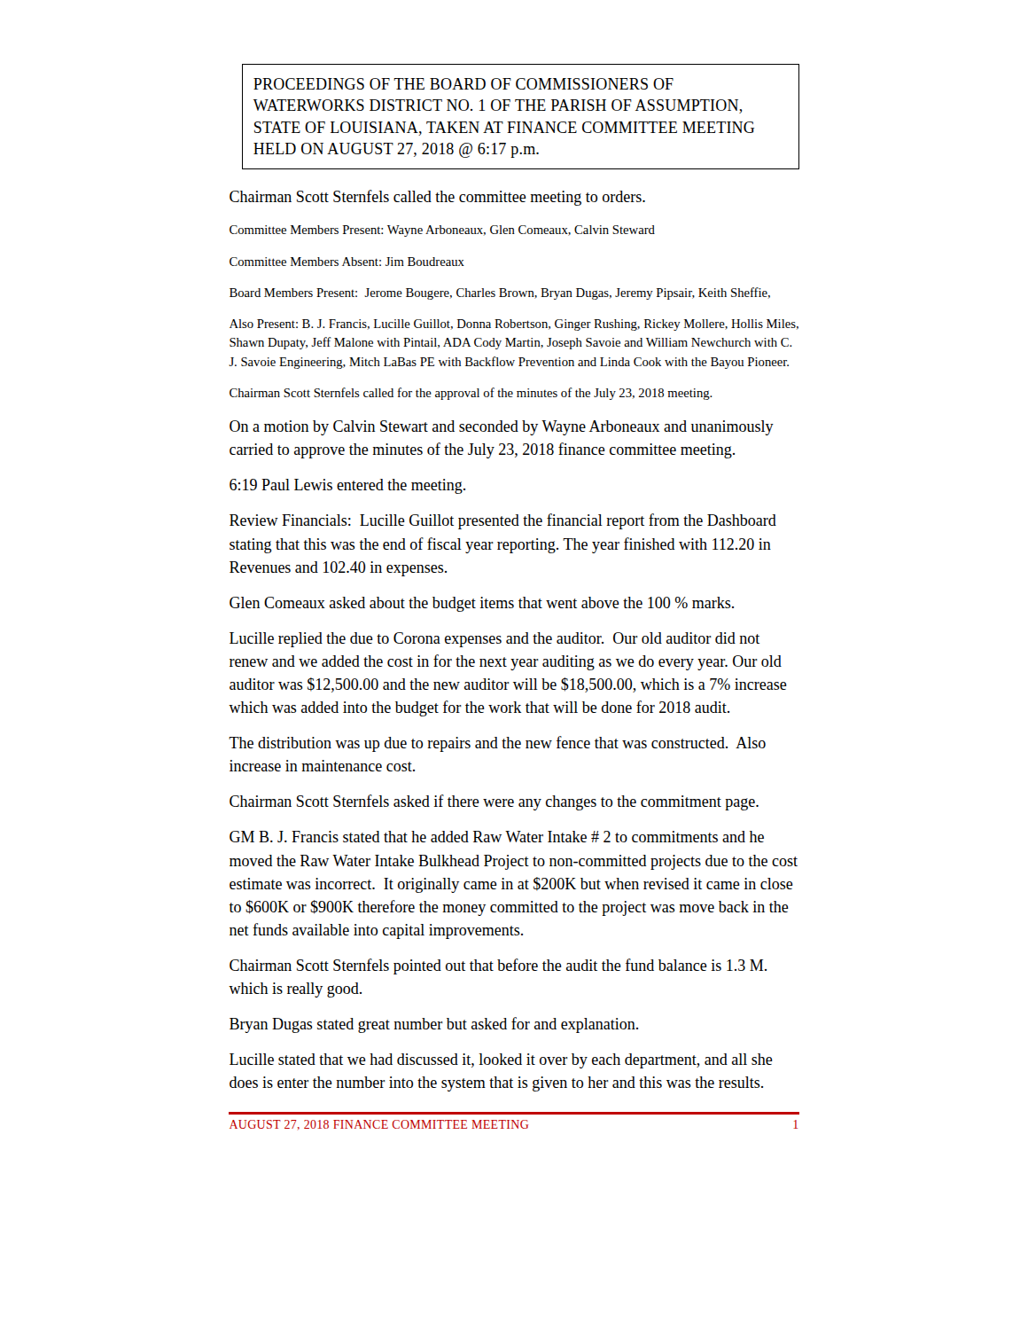PROCEEDINGS OF THE BOARD OF COMMISSIONERS OF WATERWORKS DISTRICT NO. 1 OF THE PARISH OF ASSUMPTION, STATE OF LOUISIANA, TAKEN AT FINANCE COMMITTEE MEETING HELD ON AUGUST 27, 2018 @ 6:17 p.m.
Chairman Scott Sternfels called the committee meeting to orders.
Committee Members Present: Wayne Arboneaux, Glen Comeaux, Calvin Steward
Committee Members Absent: Jim Boudreaux
Board Members Present: Jerome Bougere, Charles Brown, Bryan Dugas, Jeremy Pipsair, Keith Sheffie,
Also Present: B. J. Francis, Lucille Guillot, Donna Robertson, Ginger Rushing, Rickey Mollere, Hollis Miles, Shawn Dupaty, Jeff Malone with Pintail, ADA Cody Martin, Joseph Savoie and William Newchurch with C. J. Savoie Engineering, Mitch LaBas PE with Backflow Prevention and Linda Cook with the Bayou Pioneer.
Chairman Scott Sternfels called for the approval of the minutes of the July 23, 2018 meeting.
On a motion by Calvin Stewart and seconded by Wayne Arboneaux and unanimously carried to approve the minutes of the July 23, 2018 finance committee meeting.
6:19 Paul Lewis entered the meeting.
Review Financials: Lucille Guillot presented the financial report from the Dashboard stating that this was the end of fiscal year reporting. The year finished with 112.20 in Revenues and 102.40 in expenses.
Glen Comeaux asked about the budget items that went above the 100 % marks.
Lucille replied the due to Corona expenses and the auditor. Our old auditor did not renew and we added the cost in for the next year auditing as we do every year. Our old auditor was $12,500.00 and the new auditor will be $18,500.00, which is a 7% increase which was added into the budget for the work that will be done for 2018 audit.
The distribution was up due to repairs and the new fence that was constructed. Also increase in maintenance cost.
Chairman Scott Sternfels asked if there were any changes to the commitment page.
GM B. J. Francis stated that he added Raw Water Intake # 2 to commitments and he moved the Raw Water Intake Bulkhead Project to non-committed projects due to the cost estimate was incorrect. It originally came in at $200K but when revised it came in close to $600K or $900K therefore the money committed to the project was move back in the net funds available into capital improvements.
Chairman Scott Sternfels pointed out that before the audit the fund balance is 1.3 M. which is really good.
Bryan Dugas stated great number but asked for and explanation.
Lucille stated that we had discussed it, looked it over by each department, and all she does is enter the number into the system that is given to her and this was the results.
August 27, 2018 Finance Committee Meeting 1